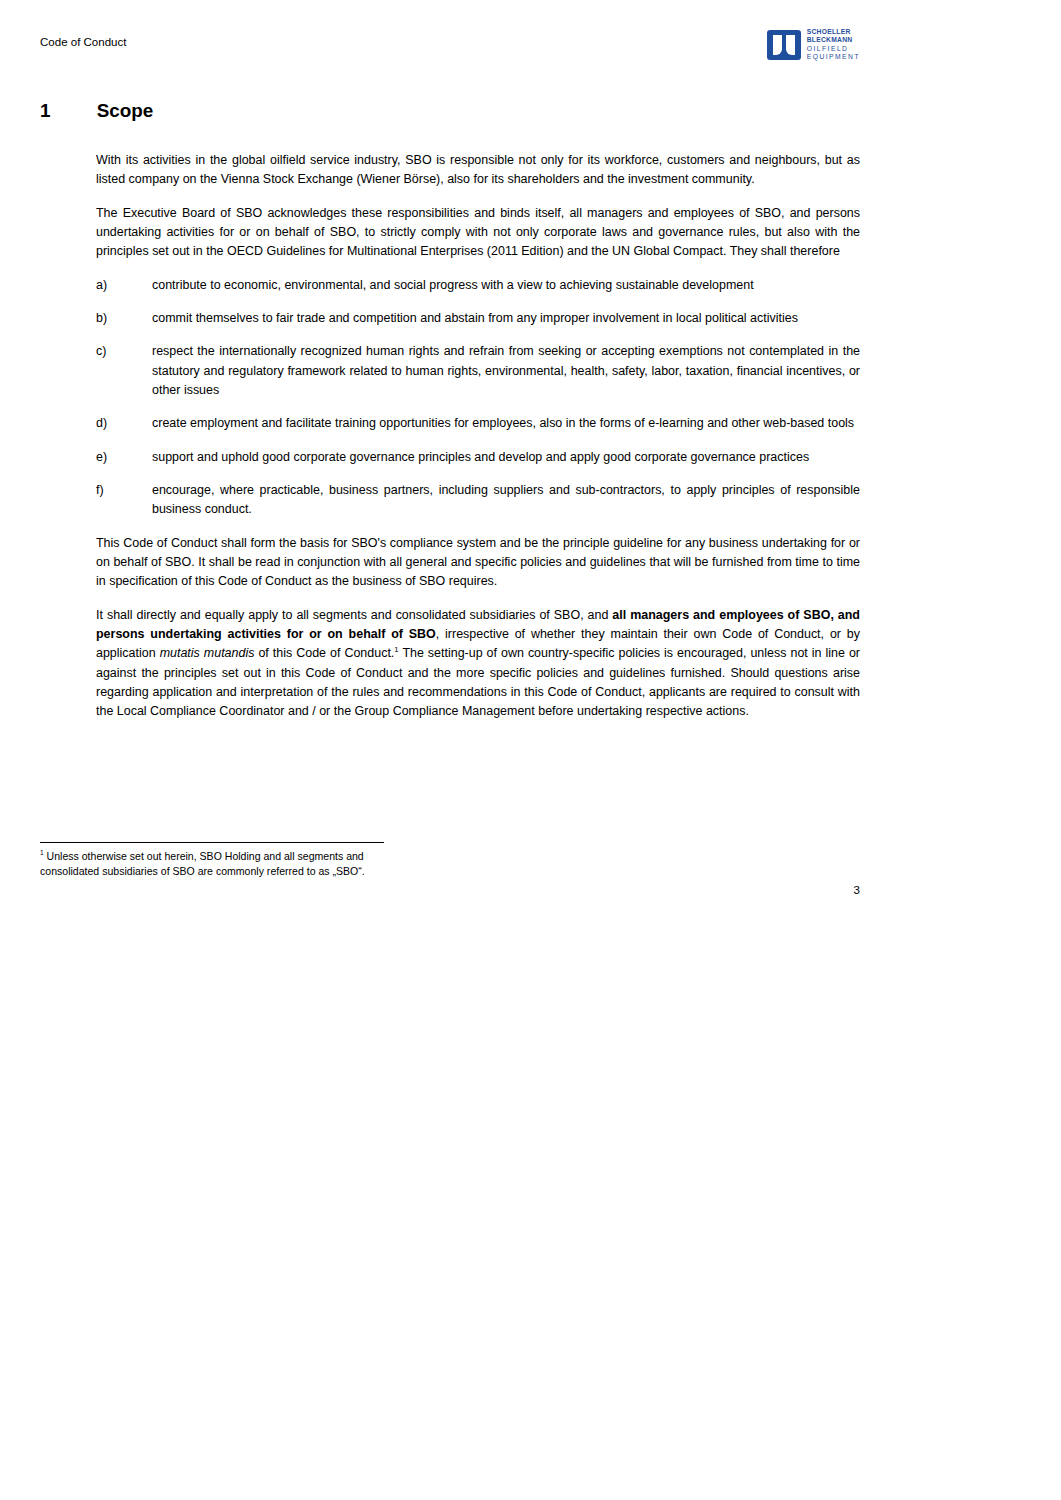Code of Conduct
Schoeller
Bleckmann
Oilfield
Equipment
1 Scope
With its activities in the global oilfield service industry, SBO is responsible not only for its workforce, customers and neighbours, but as listed company on the Vienna Stock Exchange (Wiener Börse), also for its shareholders and the investment community.
The Executive Board of SBO acknowledges these responsibilities and binds itself, all managers and employees of SBO, and persons undertaking activities for or on behalf of SBO, to strictly comply with not only corporate laws and governance rules, but also with the principles set out in the OECD Guidelines for Multinational Enterprises (2011 Edition) and the UN Global Compact. They shall therefore
contribute to economic, environmental, and social progress with a view to achieving sustainable development
commit themselves to fair trade and competition and abstain from any improper involvement in local political activities
respect the internationally recognized human rights and refrain from seeking or accepting exemptions not contemplated in the statutory and regulatory framework related to human rights, environmental, health, safety, labor, taxation, financial incentives, or other issues
create employment and facilitate training opportunities for employees, also in the forms of e-learning and other web-based tools
support and uphold good corporate governance principles and develop and apply good corporate governance practices
encourage, where practicable, business partners, including suppliers and sub-contractors, to apply principles of responsible business conduct.
This Code of Conduct shall form the basis for SBO's compliance system and be the principle guideline for any business undertaking for or on behalf of SBO. It shall be read in conjunction with all general and specific policies and guidelines that will be furnished from time to time in specification of this Code of Conduct as the business of SBO requires.
It shall directly and equally apply to all segments and consolidated subsidiaries of SBO, and all managers and employees of SBO, and persons undertaking activities for or on behalf of SBO, irrespective of whether they maintain their own Code of Conduct, or by application mutatis mutandis of this Code of Conduct.1 The setting-up of own country-specific policies is encouraged, unless not in line or against the principles set out in this Code of Conduct and the more specific policies and guidelines furnished. Should questions arise regarding application and interpretation of the rules and recommendations in this Code of Conduct, applicants are required to consult with the Local Compliance Coordinator and / or the Group Compliance Management before undertaking respective actions.
1 Unless otherwise set out herein, SBO Holding and all segments and consolidated subsidiaries of SBO are commonly referred to as „SBO“.
3